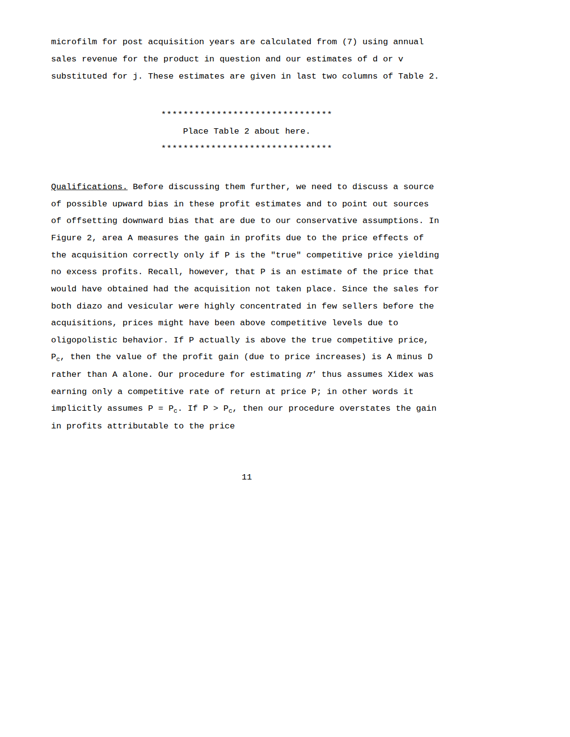microfilm for post acquisition years are calculated from (7) using annual sales revenue for the product in question and our estimates of d or v substituted for j. These estimates are given in last two columns of Table 2.
*******************************
Place Table 2 about here.
*******************************
Qualifications. Before discussing them further, we need to discuss a source of possible upward bias in these profit estimates and to point out sources of offsetting downward bias that are due to our conservative assumptions. In Figure 2, area A measures the gain in profits due to the price effects of the acquisition correctly only if P is the "true" competitive price yielding no excess profits. Recall, however, that P is an estimate of the price that would have obtained had the acquisition not taken place. Since the sales for both diazo and vesicular were highly concentrated in few sellers before the acquisitions, prices might have been above competitive levels due to oligopolistic behavior. If P actually is above the true competitive price, Pc, then the value of the profit gain (due to price increases) is A minus D rather than A alone. Our procedure for estimating 𝜋' thus assumes Xidex was earning only a competitive rate of return at price P; in other words it implicitly assumes P = Pc. If P > Pc, then our procedure overstates the gain in profits attributable to the price
11